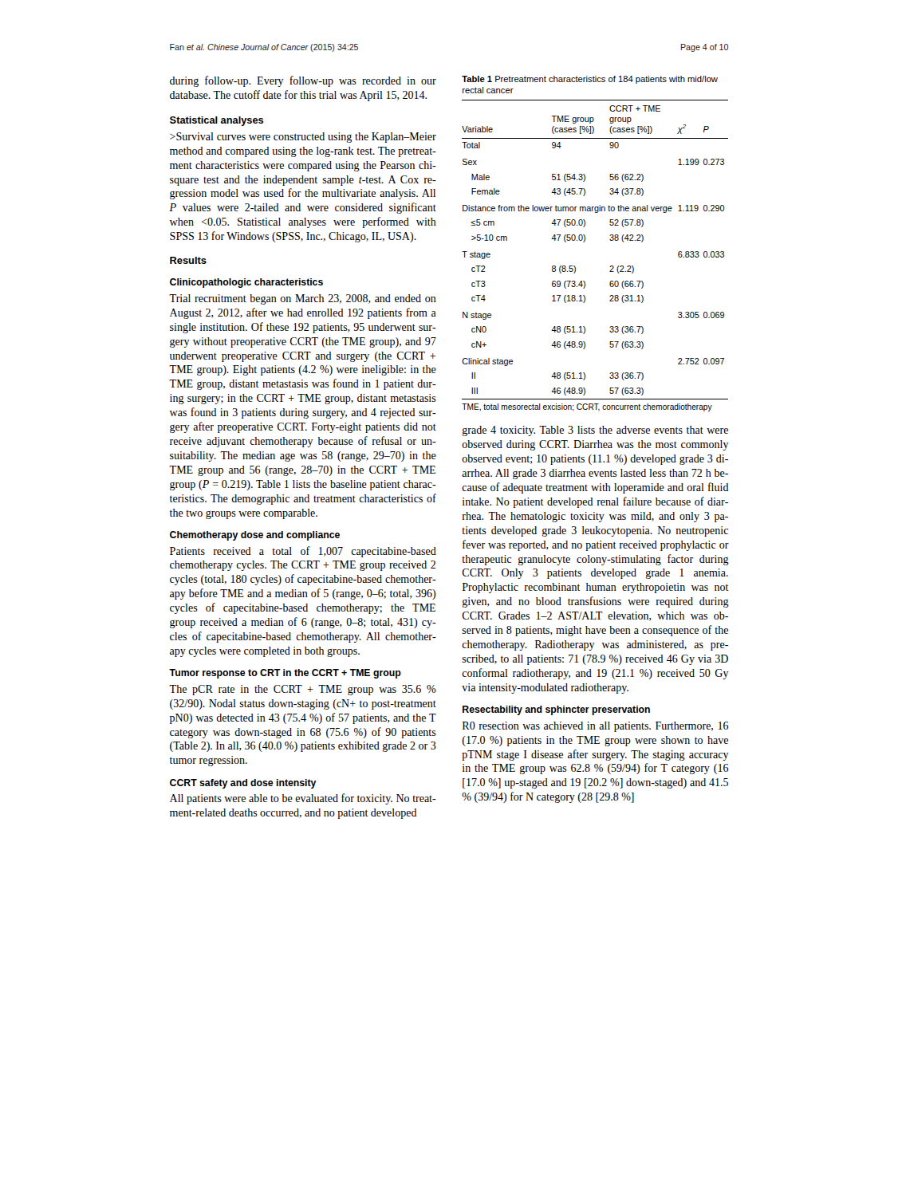Fan et al. Chinese Journal of Cancer (2015) 34:25
Page 4 of 10
during follow-up. Every follow-up was recorded in our database. The cutoff date for this trial was April 15, 2014.
Statistical analyses
>Survival curves were constructed using the Kaplan–Meier method and compared using the log-rank test. The pretreatment characteristics were compared using the Pearson chi-square test and the independent sample t-test. A Cox regression model was used for the multivariate analysis. All P values were 2-tailed and were considered significant when <0.05. Statistical analyses were performed with SPSS 13 for Windows (SPSS, Inc., Chicago, IL, USA).
Results
Clinicopathologic characteristics
Trial recruitment began on March 23, 2008, and ended on August 2, 2012, after we had enrolled 192 patients from a single institution. Of these 192 patients, 95 underwent surgery without preoperative CCRT (the TME group), and 97 underwent preoperative CCRT and surgery (the CCRT + TME group). Eight patients (4.2 %) were ineligible: in the TME group, distant metastasis was found in 1 patient during surgery; in the CCRT + TME group, distant metastasis was found in 3 patients during surgery, and 4 rejected surgery after preoperative CCRT. Forty-eight patients did not receive adjuvant chemotherapy because of refusal or unsuitability. The median age was 58 (range, 29–70) in the TME group and 56 (range, 28–70) in the CCRT + TME group (P = 0.219). Table 1 lists the baseline patient characteristics. The demographic and treatment characteristics of the two groups were comparable.
Chemotherapy dose and compliance
Patients received a total of 1,007 capecitabine-based chemotherapy cycles. The CCRT + TME group received 2 cycles (total, 180 cycles) of capecitabine-based chemotherapy before TME and a median of 5 (range, 0–6; total, 396) cycles of capecitabine-based chemotherapy; the TME group received a median of 6 (range, 0–8; total, 431) cycles of capecitabine-based chemotherapy. All chemotherapy cycles were completed in both groups.
Tumor response to CRT in the CCRT + TME group
The pCR rate in the CCRT + TME group was 35.6 % (32/90). Nodal status down-staging (cN+ to post-treatment pN0) was detected in 43 (75.4 %) of 57 patients, and the T category was down-staged in 68 (75.6 %) of 90 patients (Table 2). In all, 36 (40.0 %) patients exhibited grade 2 or 3 tumor regression.
CCRT safety and dose intensity
All patients were able to be evaluated for toxicity. No treatment-related deaths occurred, and no patient developed
Table 1 Pretreatment characteristics of 184 patients with mid/low rectal cancer
| Variable | TME group (cases [%]) | CCRT + TME group (cases [%]) | χ 2 | P |
| --- | --- | --- | --- | --- |
| Total | 94 | 90 | | |
| Sex | | | 1.199 | 0.273 |
| Male | 51 (54.3) | 56 (62.2) | | |
| Female | 43 (45.7) | 34 (37.8) | | |
| Distance from the lower tumor margin to the anal verge | 1.119 | 0.290 |
| ≤5 cm | 47 (50.0) | 52 (57.8) | | |
| >5-10 cm | 47 (50.0) | 38 (42.2) | | |
| T stage | | | 6.833 | 0.033 |
| cT2 | 8 (8.5) | 2 (2.2) | | |
| cT3 | 69 (73.4) | 60 (66.7) | | |
| cT4 | 17 (18.1) | 28 (31.1) | | |
| N stage | | | 3.305 | 0.069 |
| cN0 | 48 (51.1) | 33 (36.7) | | |
| cN+ | 46 (48.9) | 57 (63.3) | | |
| Clinical stage | | | 2.752 | 0.097 |
| II | 48 (51.1) | 33 (36.7) | | |
| III | 46 (48.9) | 57 (63.3) | | |
TME, total mesorectal excision; CCRT, concurrent chemoradiotherapy
grade 4 toxicity. Table 3 lists the adverse events that were observed during CCRT. Diarrhea was the most commonly observed event; 10 patients (11.1 %) developed grade 3 diarrhea. All grade 3 diarrhea events lasted less than 72 h because of adequate treatment with loperamide and oral fluid intake. No patient developed renal failure because of diarrhea. The hematologic toxicity was mild, and only 3 patients developed grade 3 leukocytopenia. No neutropenic fever was reported, and no patient received prophylactic or therapeutic granulocyte colony-stimulating factor during CCRT. Only 3 patients developed grade 1 anemia. Prophylactic recombinant human erythropoietin was not given, and no blood transfusions were required during CCRT. Grades 1–2 AST/ALT elevation, which was observed in 8 patients, might have been a consequence of the chemotherapy. Radiotherapy was administered, as prescribed, to all patients: 71 (78.9 %) received 46 Gy via 3D conformal radiotherapy, and 19 (21.1 %) received 50 Gy via intensity-modulated radiotherapy.
Resectability and sphincter preservation
R0 resection was achieved in all patients. Furthermore, 16 (17.0 %) patients in the TME group were shown to have pTNM stage I disease after surgery. The staging accuracy in the TME group was 62.8 % (59/94) for T category (16 [17.0 %] up-staged and 19 [20.2 %] down-staged) and 41.5 % (39/94) for N category (28 [29.8 %]